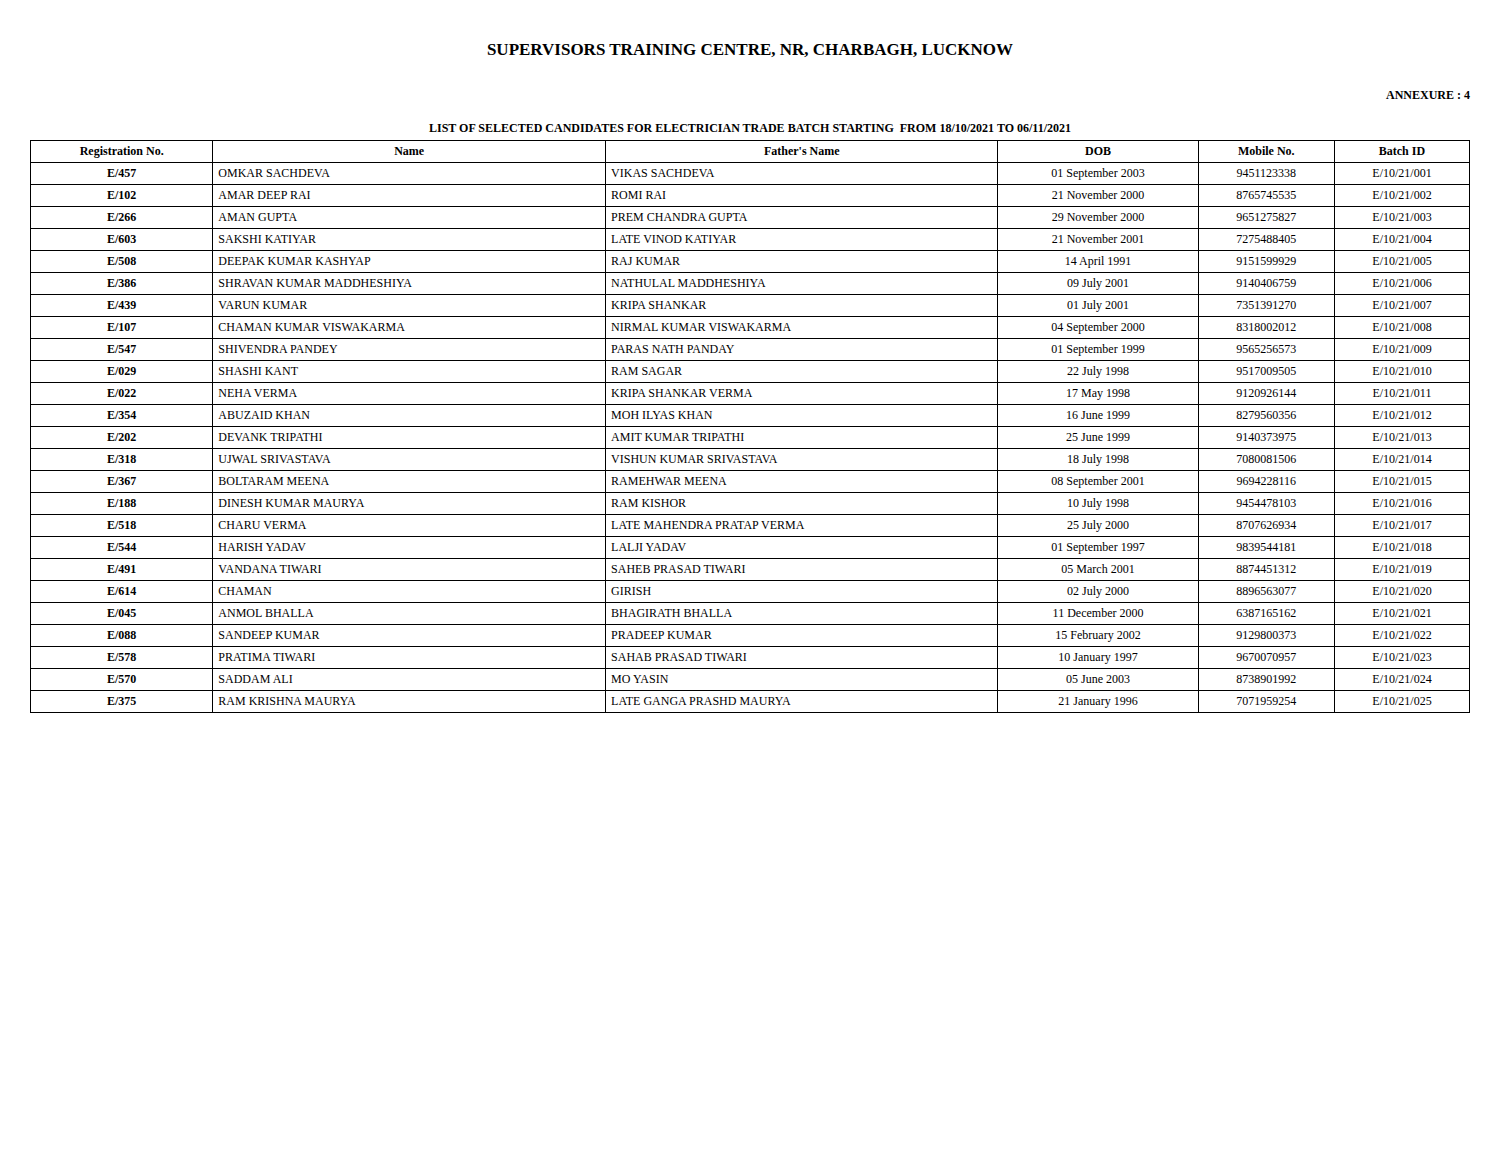SUPERVISORS TRAINING CENTRE, NR, CHARBAGH, LUCKNOW
ANNEXURE : 4
LIST OF SELECTED CANDIDATES FOR ELECTRICIAN TRADE BATCH STARTING FROM 18/10/2021 TO 06/11/2021
| Registration No. | Name | Father's Name | DOB | Mobile No. | Batch ID |
| --- | --- | --- | --- | --- | --- |
| E/457 | OMKAR SACHDEVA | VIKAS SACHDEVA | 01 September 2003 | 9451123338 | E/10/21/001 |
| E/102 | AMAR DEEP RAI | ROMI RAI | 21 November 2000 | 8765745535 | E/10/21/002 |
| E/266 | AMAN GUPTA | PREM CHANDRA GUPTA | 29 November 2000 | 9651275827 | E/10/21/003 |
| E/603 | SAKSHI KATIYAR | LATE VINOD KATIYAR | 21 November 2001 | 7275488405 | E/10/21/004 |
| E/508 | DEEPAK KUMAR KASHYAP | RAJ KUMAR | 14 April 1991 | 9151599929 | E/10/21/005 |
| E/386 | SHRAVAN KUMAR MADDHESHIYA | NATHULAL MADDHESHIYA | 09 July 2001 | 9140406759 | E/10/21/006 |
| E/439 | VARUN KUMAR | KRIPA SHANKAR | 01 July 2001 | 7351391270 | E/10/21/007 |
| E/107 | CHAMAN KUMAR VISWAKARMA | NIRMAL KUMAR VISWAKARMA | 04 September 2000 | 8318002012 | E/10/21/008 |
| E/547 | SHIVENDRA PANDEY | PARAS NATH PANDAY | 01 September 1999 | 9565256573 | E/10/21/009 |
| E/029 | SHASHI KANT | RAM SAGAR | 22 July 1998 | 9517009505 | E/10/21/010 |
| E/022 | NEHA VERMA | KRIPA SHANKAR VERMA | 17 May 1998 | 9120926144 | E/10/21/011 |
| E/354 | ABUZAID KHAN | MOH ILYAS KHAN | 16 June 1999 | 8279560356 | E/10/21/012 |
| E/202 | DEVANK TRIPATHI | AMIT KUMAR TRIPATHI | 25 June 1999 | 9140373975 | E/10/21/013 |
| E/318 | UJWAL SRIVASTAVA | VISHUN KUMAR SRIVASTAVA | 18 July 1998 | 7080081506 | E/10/21/014 |
| E/367 | BOLTARAM MEENA | RAMEHWAR MEENA | 08 September 2001 | 9694228116 | E/10/21/015 |
| E/188 | DINESH KUMAR MAURYA | RAM KISHOR | 10 July 1998 | 9454478103 | E/10/21/016 |
| E/518 | CHARU VERMA | LATE MAHENDRA PRATAP VERMA | 25 July 2000 | 8707626934 | E/10/21/017 |
| E/544 | HARISH YADAV | LALJI YADAV | 01 September 1997 | 9839544181 | E/10/21/018 |
| E/491 | VANDANA TIWARI | SAHEB PRASAD TIWARI | 05 March 2001 | 8874451312 | E/10/21/019 |
| E/614 | CHAMAN | GIRISH | 02 July 2000 | 8896563077 | E/10/21/020 |
| E/045 | ANMOL BHALLA | BHAGIRATH BHALLA | 11 December 2000 | 6387165162 | E/10/21/021 |
| E/088 | SANDEEP KUMAR | PRADEEP KUMAR | 15 February 2002 | 9129800373 | E/10/21/022 |
| E/578 | PRATIMA TIWARI | SAHAB PRASAD TIWARI | 10 January 1997 | 9670070957 | E/10/21/023 |
| E/570 | SADDAM ALI | MO YASIN | 05 June 2003 | 8738901992 | E/10/21/024 |
| E/375 | RAM KRISHNA MAURYA | LATE GANGA PRASHD MAURYA | 21 January 1996 | 7071959254 | E/10/21/025 |